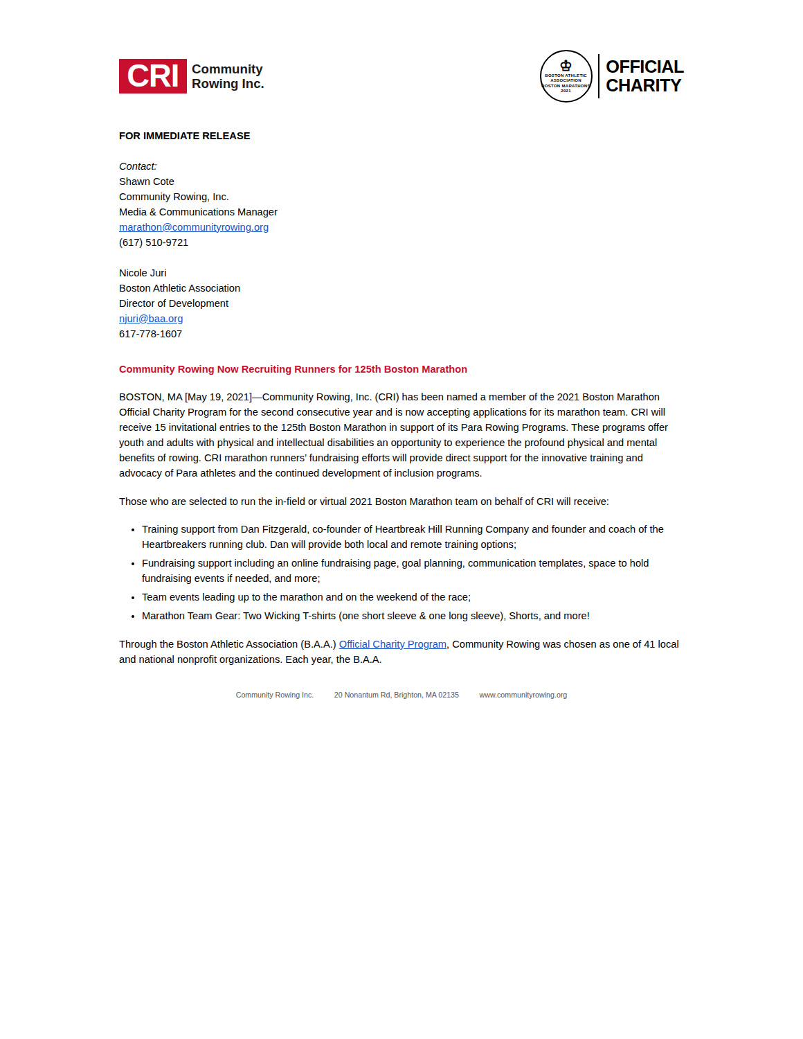CRI
Community
Rowing Inc.
♔ BOSTON ATHLETIC ASSOCIATION BOSTON MARATHON® 2021
OFFICIAL
CHARITY
FOR IMMEDIATE RELEASE
Contact:
Shawn Cote
Community Rowing, Inc.
Media & Communications Manager
marathon@communityrowing.org
(617) 510-9721
Nicole Juri
Boston Athletic Association
Director of Development
njuri@baa.org
617-778-1607
Community Rowing Now Recruiting Runners for 125th Boston Marathon
BOSTON, MA [May 19, 2021]—Community Rowing, Inc. (CRI) has been named a member of the 2021 Boston Marathon Official Charity Program for the second consecutive year and is now accepting applications for its marathon team. CRI will receive 15 invitational entries to the 125th Boston Marathon in support of its Para Rowing Programs. These programs offer youth and adults with physical and intellectual disabilities an opportunity to experience the profound physical and mental benefits of rowing. CRI marathon runners’ fundraising efforts will provide direct support for the innovative training and advocacy of Para athletes and the continued development of inclusion programs.
Those who are selected to run the in-field or virtual 2021 Boston Marathon team on behalf of CRI will receive:
Training support from Dan Fitzgerald, co-founder of Heartbreak Hill Running Company and founder and coach of the Heartbreakers running club. Dan will provide both local and remote training options;
Fundraising support including an online fundraising page, goal planning, communication templates, space to hold fundraising events if needed, and more;
Team events leading up to the marathon and on the weekend of the race;
Marathon Team Gear: Two Wicking T-shirts (one short sleeve & one long sleeve), Shorts, and more!
Through the Boston Athletic Association (B.A.A.) Official Charity Program, Community Rowing was chosen as one of 41 local and national nonprofit organizations. Each year, the B.A.A.
Community Rowing Inc. 20 Nonantum Rd, Brighton, MA 02135 www.communityrowing.org